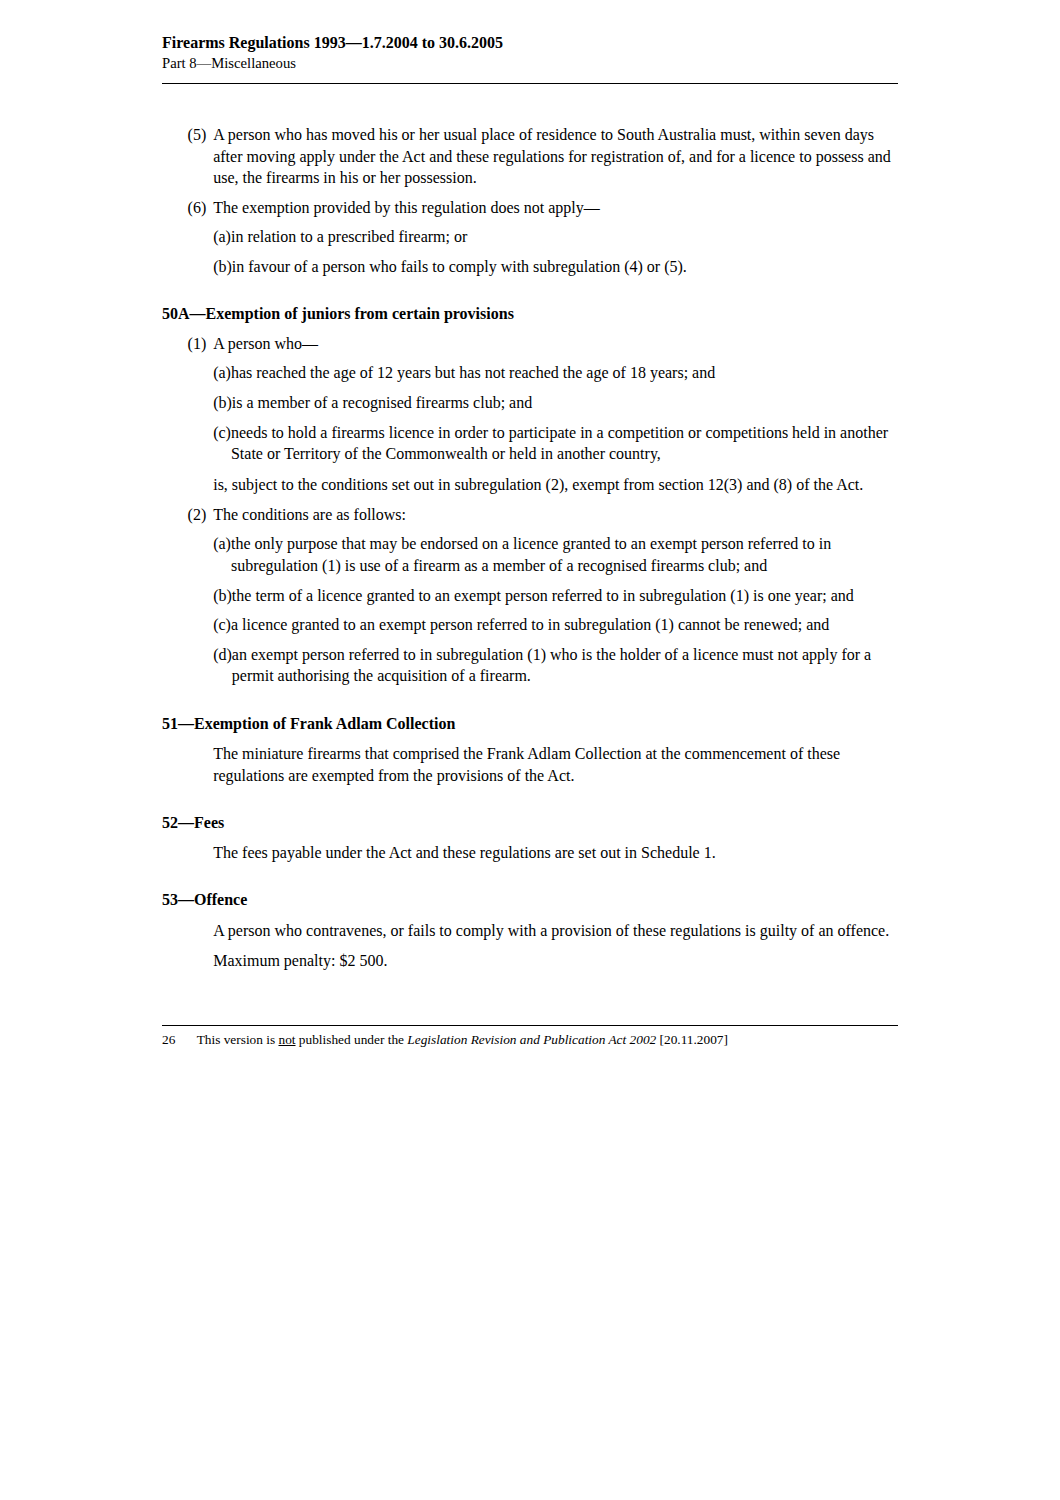Firearms Regulations 1993—1.7.2004 to 30.6.2005
Part 8—Miscellaneous
(5)
A person who has moved his or her usual place of residence to South Australia must, within seven days after moving apply under the Act and these regulations for registration of, and for a licence to possess and use, the firearms in his or her possession.
(6)
The exemption provided by this regulation does not apply—
(a)
in relation to a prescribed firearm; or
(b)
in favour of a person who fails to comply with subregulation (4) or (5).
50A—Exemption of juniors from certain provisions
(1)
A person who—
(a)
has reached the age of 12 years but has not reached the age of 18 years; and
(b)
is a member of a recognised firearms club; and
(c)
needs to hold a firearms licence in order to participate in a competition or competitions held in another State or Territory of the Commonwealth or held in another country,
is, subject to the conditions set out in subregulation (2), exempt from section 12(3) and (8) of the Act.
(2)
The conditions are as follows:
(a)
the only purpose that may be endorsed on a licence granted to an exempt person referred to in subregulation (1) is use of a firearm as a member of a recognised firearms club; and
(b)
the term of a licence granted to an exempt person referred to in subregulation (1) is one year; and
(c)
a licence granted to an exempt person referred to in subregulation (1) cannot be renewed; and
(d)
an exempt person referred to in subregulation (1) who is the holder of a licence must not apply for a permit authorising the acquisition of a firearm.
51—Exemption of Frank Adlam Collection
The miniature firearms that comprised the Frank Adlam Collection at the commencement of these regulations are exempted from the provisions of the Act.
52—Fees
The fees payable under the Act and these regulations are set out in Schedule 1.
53—Offence
A person who contravenes, or fails to comply with a provision of these regulations is guilty of an offence.
Maximum penalty: $2 500.
26 This version is not published under the Legislation Revision and Publication Act 2002 [20.11.2007]